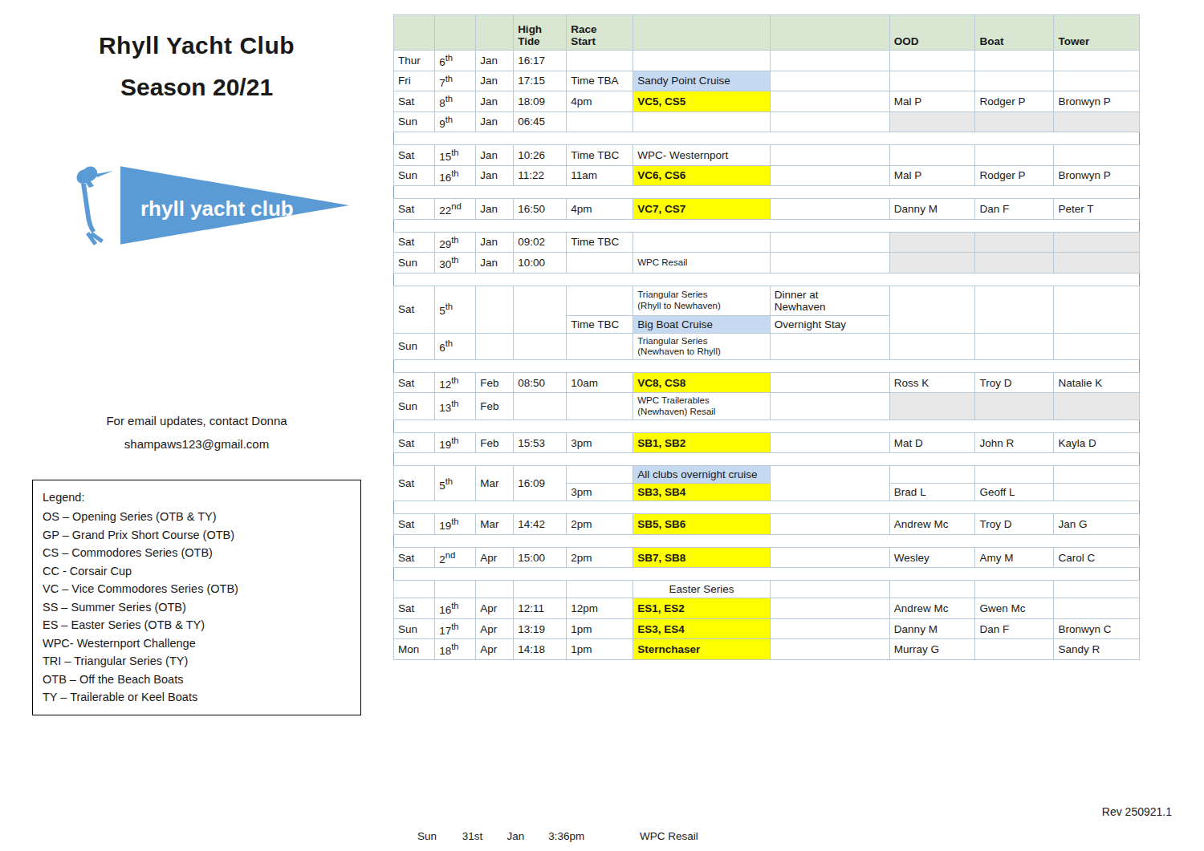Rhyll Yacht Club
Season 20/21
rhyll yacht club
For email updates, contact Donna
shampaws123@gmail.com
Legend:
OS – Opening Series (OTB & TY)
GP – Grand Prix Short Course (OTB)
CS – Commodores Series (OTB)
CC - Corsair Cup
VC – Vice Commodores Series (OTB)
SS – Summer Series (OTB)
ES – Easter Series (OTB & TY)
WPC- Westernport Challenge
TRI – Triangular Series (TY)
OTB – Off the Beach Boats
TY – Trailerable or Keel Boats
| | | | High Tide | Race Start | | | OOD | Boat | Tower |
| --- | --- | --- | --- | --- | --- | --- | --- | --- | --- |
| Thur | 6 th | Jan | 16:17 | | | | | | |
| Fri | 7 th | Jan | 17:15 | Time TBA | Sandy Point Cruise | | | | |
| Sat | 8 th | Jan | 18:09 | 4pm | VC5, CS5 | | Mal P | Rodger P | Bronwyn P |
| Sun | 9 th | Jan | 06:45 | | | | | | |
| Sat | 15 th | Jan | 10:26 | Time TBC | WPC- Westernport | | | | |
| Sun | 16 th | Jan | 11:22 | 11am | VC6, CS6 | | Mal P | Rodger P | Bronwyn P |
| Sat | 22 nd | Jan | 16:50 | 4pm | VC7, CS7 | | Danny M | Dan F | Peter T |
| Sat | 29 th | Jan | 09:02 | Time TBC | | | | | |
| Sun | 30 th | Jan | 10:00 | | WPC Resail | | | | |
| Sat | 5 th | | | | Triangular Series (Rhyll to Newhaven) | Dinner at Newhaven | | | |
| Time TBC | Big Boat Cruise | Overnight Stay |
| Sun | 6 th | | | | Triangular Series (Newhaven to Rhyll) | | | | |
| Sat | 12 th | Feb | 08:50 | 10am | VC8, CS8 | | Ross K | Troy D | Natalie K |
| Sun | 13 th | Feb | | | WPC Trailerables (Newhaven) Resail | | | | |
| Sat | 19 th | Feb | 15:53 | 3pm | SB1, SB2 | | Mat D | John R | Kayla D |
| Sat | 5 th | Mar | 16:09 | | All clubs overnight cruise | | | | |
| 3pm | SB3, SB4 | Brad L | Geoff L | |
| Sat | 19 th | Mar | 14:42 | 2pm | SB5, SB6 | | Andrew Mc | Troy D | Jan G |
| Sat | 2 nd | Apr | 15:00 | 2pm | SB7, SB8 | | Wesley | Amy M | Carol C |
| | | | | | Easter Series | | | | |
| Sat | 16 th | Apr | 12:11 | 12pm | ES1, ES2 | | Andrew Mc | Gwen Mc | |
| Sun | 17 th | Apr | 13:19 | 1pm | ES3, ES4 | | Danny M | Dan F | Bronwyn C |
| Mon | 18 th | Apr | 14:18 | 1pm | Sternchaser | | Murray G | | Sandy R |
Rev 250921.1
Sun 31st Jan 3:36pm WPC Resail